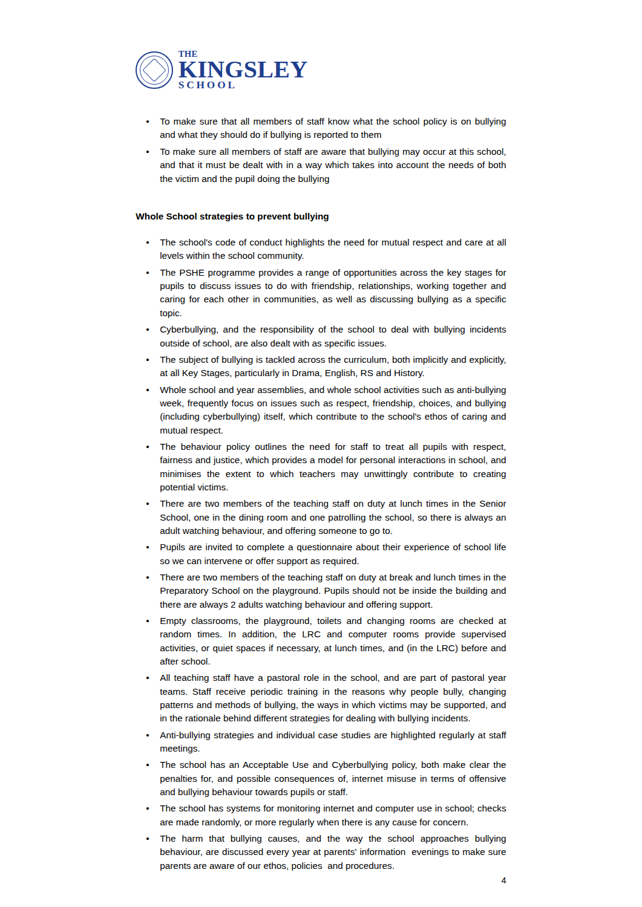THE KINGSLEY SCHOOL
To make sure that all members of staff know what the school policy is on bullying and what they should do if bullying is reported to them
To make sure all members of staff are aware that bullying may occur at this school, and that it must be dealt with in a way which takes into account the needs of both the victim and the pupil doing the bullying
Whole School strategies to prevent bullying
The school's code of conduct highlights the need for mutual respect and care at all levels within the school community.
The PSHE programme provides a range of opportunities across the key stages for pupils to discuss issues to do with friendship, relationships, working together and caring for each other in communities, as well as discussing bullying as a specific topic.
Cyberbullying, and the responsibility of the school to deal with bullying incidents outside of school, are also dealt with as specific issues.
The subject of bullying is tackled across the curriculum, both implicitly and explicitly, at all Key Stages, particularly in Drama, English, RS and History.
Whole school and year assemblies, and whole school activities such as anti-bullying week, frequently focus on issues such as respect, friendship, choices, and bullying (including cyberbullying) itself, which contribute to the school's ethos of caring and mutual respect.
The behaviour policy outlines the need for staff to treat all pupils with respect, fairness and justice, which provides a model for personal interactions in school, and minimises the extent to which teachers may unwittingly contribute to creating potential victims.
There are two members of the teaching staff on duty at lunch times in the Senior School, one in the dining room and one patrolling the school, so there is always an adult watching behaviour, and offering someone to go to.
Pupils are invited to complete a questionnaire about their experience of school life so we can intervene or offer support as required.
There are two members of the teaching staff on duty at break and lunch times in the Preparatory School on the playground. Pupils should not be inside the building and there are always 2 adults watching behaviour and offering support.
Empty classrooms, the playground, toilets and changing rooms are checked at random times. In addition, the LRC and computer rooms provide supervised activities, or quiet spaces if necessary, at lunch times, and (in the LRC) before and after school.
All teaching staff have a pastoral role in the school, and are part of pastoral year teams. Staff receive periodic training in the reasons why people bully, changing patterns and methods of bullying, the ways in which victims may be supported, and in the rationale behind different strategies for dealing with bullying incidents.
Anti-bullying strategies and individual case studies are highlighted regularly at staff meetings.
The school has an Acceptable Use and Cyberbullying policy, both make clear the penalties for, and possible consequences of, internet misuse in terms of offensive and bullying behaviour towards pupils or staff.
The school has systems for monitoring internet and computer use in school; checks are made randomly, or more regularly when there is any cause for concern.
The harm that bullying causes, and the way the school approaches bullying behaviour, are discussed every year at parents' information evenings to make sure parents are aware of our ethos, policies and procedures.
4